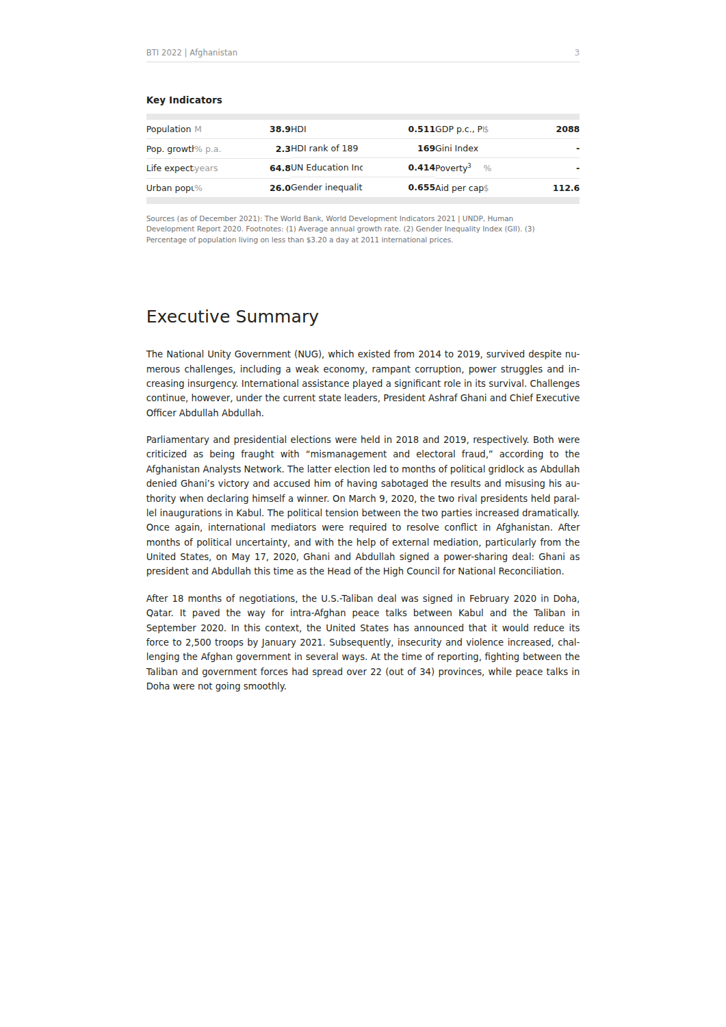BTI 2022 | Afghanistan 3
Key Indicators
| / Population / M / 38.9 / / Pop. growth 1 / % p.a. / 2.3 / / Life expectancy / years / 64.8 / / Urban population / % / 26.0 / | / HDI / 0.511 / / HDI rank of 189 / 169 / / UN Education Index / 0.414 / / Gender inequality 2 / 0.655 / | / GDP p.c., PPP / $ / 2088 / / Gini Index / / - / / Poverty 3 / % / - / / Aid per capita / $ / 112.6 / |
Sources (as of December 2021): The World Bank, World Development Indicators 2021 | UNDP, Human Development Report 2020. Footnotes: (1) Average annual growth rate. (2) Gender Inequality Index (GII). (3) Percentage of population living on less than $3.20 a day at 2011 international prices.
Executive Summary
The National Unity Government (NUG), which existed from 2014 to 2019, survived despite numerous challenges, including a weak economy, rampant corruption, power struggles and increasing insurgency. International assistance played a significant role in its survival. Challenges continue, however, under the current state leaders, President Ashraf Ghani and Chief Executive Officer Abdullah Abdullah.
Parliamentary and presidential elections were held in 2018 and 2019, respectively. Both were criticized as being fraught with “mismanagement and electoral fraud,” according to the Afghanistan Analysts Network. The latter election led to months of political gridlock as Abdullah denied Ghani’s victory and accused him of having sabotaged the results and misusing his authority when declaring himself a winner. On March 9, 2020, the two rival presidents held parallel inaugurations in Kabul. The political tension between the two parties increased dramatically. Once again, international mediators were required to resolve conflict in Afghanistan. After months of political uncertainty, and with the help of external mediation, particularly from the United States, on May 17, 2020, Ghani and Abdullah signed a power-sharing deal: Ghani as president and Abdullah this time as the Head of the High Council for National Reconciliation.
After 18 months of negotiations, the U.S.-Taliban deal was signed in February 2020 in Doha, Qatar. It paved the way for intra-Afghan peace talks between Kabul and the Taliban in September 2020. In this context, the United States has announced that it would reduce its force to 2,500 troops by January 2021. Subsequently, insecurity and violence increased, challenging the Afghan government in several ways. At the time of reporting, fighting between the Taliban and government forces had spread over 22 (out of 34) provinces, while peace talks in Doha were not going smoothly.